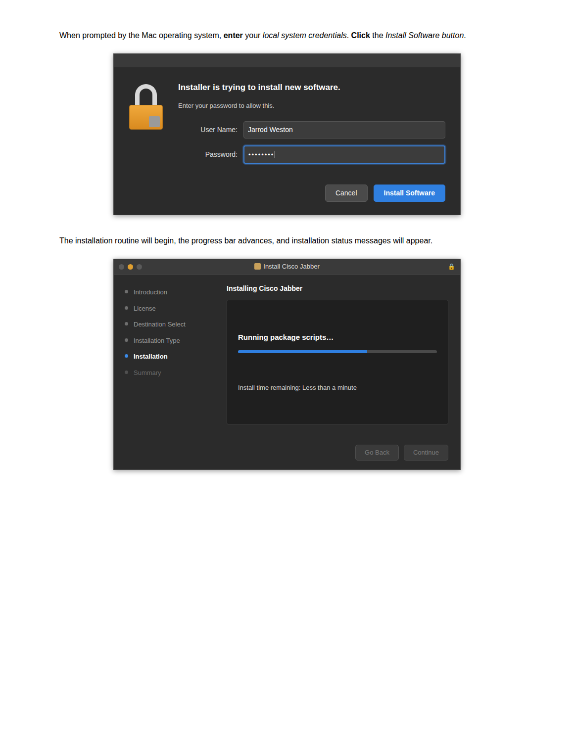When prompted by the Mac operating system, enter your local system credentials. Click the Install Software button.
Installer is trying to install new software.
Enter your password to allow this.
User Name:
Jarrod Weston
Password:
••••••••
Cancel Install Software
The installation routine will begin, the progress bar advances, and installation status messages will appear.
Install Cisco Jabber
🔒
Introduction
License
Destination Select
Installation Type
Installation
Summary
Installing Cisco Jabber
Running package scripts…
Install time remaining: Less than a minute
Go Back Continue